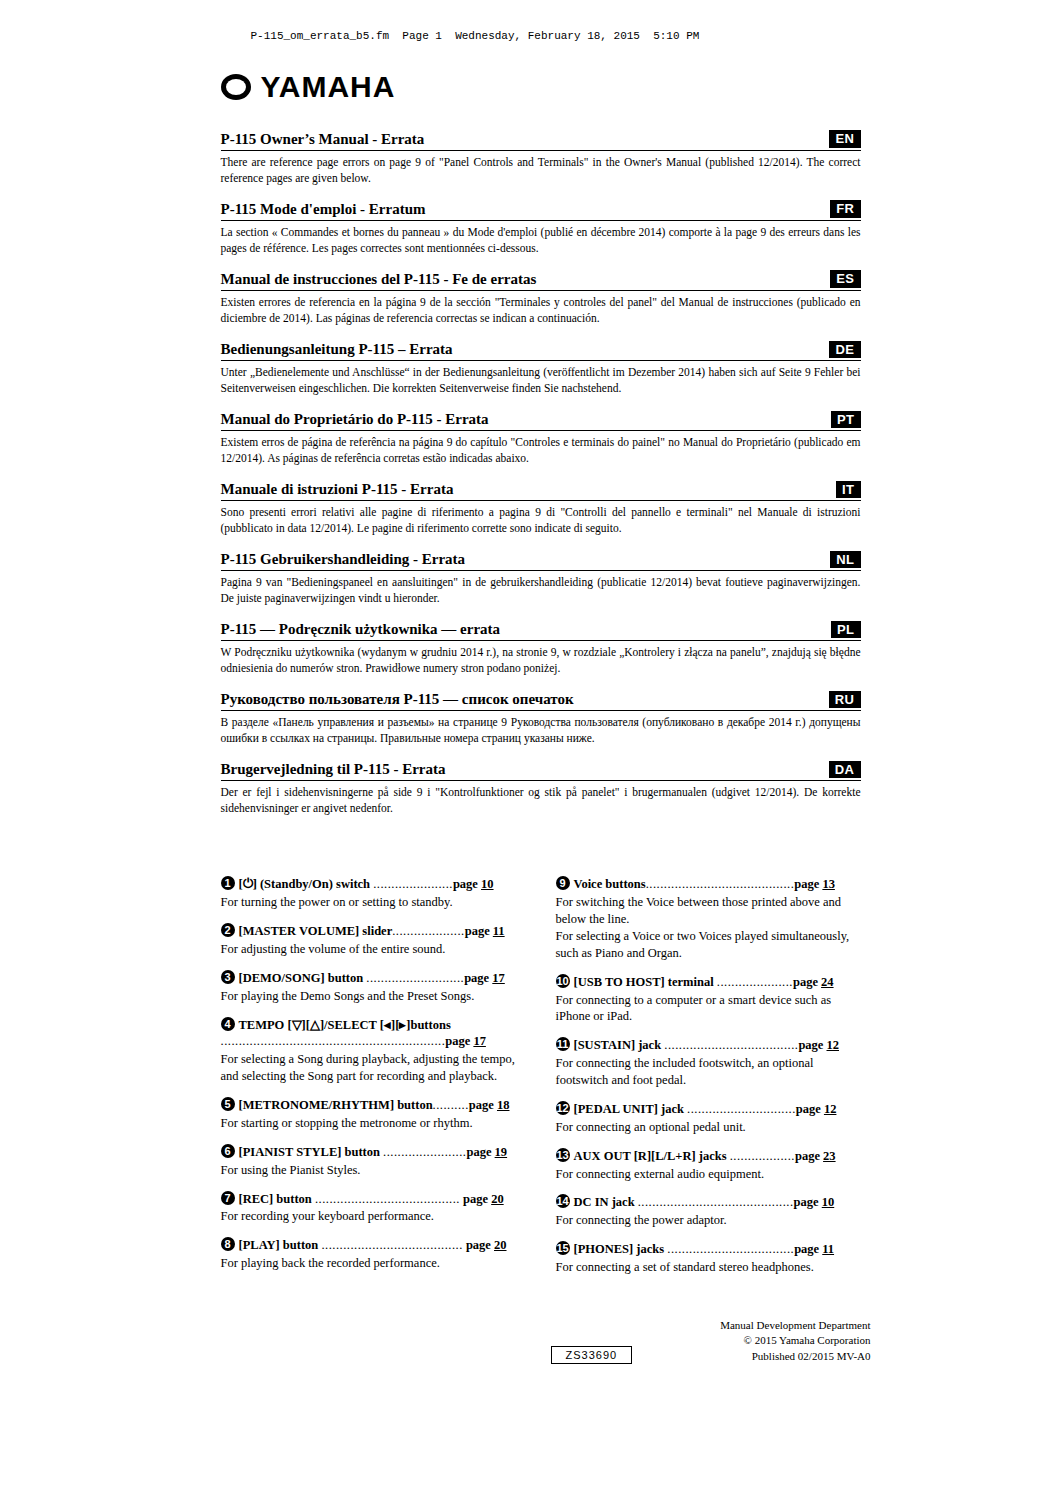P-115_om_errata_b5.fm Page 1 Wednesday, February 18, 2015 5:10 PM
YAMAHA
P-115 Owner’s Manual - Errata
EN
There are reference page errors on page 9 of "Panel Controls and Terminals" in the Owner's Manual (published 12/2014). The correct reference pages are given below.
P-115 Mode d'emploi - Erratum
FR
La section « Commandes et bornes du panneau » du Mode d'emploi (publié en décembre 2014) comporte à la page 9 des erreurs dans les pages de référence. Les pages correctes sont mentionnées ci-dessous.
Manual de instrucciones del P-115 - Fe de erratas
ES
Existen errores de referencia en la página 9 de la sección "Terminales y controles del panel" del Manual de instrucciones (publicado en diciembre de 2014). Las páginas de referencia correctas se indican a continuación.
Bedienungsanleitung P-115 – Errata
DE
Unter „Bedienelemente und Anschlüsse“ in der Bedienungsanleitung (veröffentlicht im Dezember 2014) haben sich auf Seite 9 Fehler bei Seitenverweisen eingeschlichen. Die korrekten Seitenverweise finden Sie nachstehend.
Manual do Proprietário do P-115 - Errata
PT
Existem erros de página de referência na página 9 do capítulo "Controles e terminais do painel" no Manual do Proprietário (publicado em 12/2014). As páginas de referência corretas estão indicadas abaixo.
Manuale di istruzioni P-115 - Errata
IT
Sono presenti errori relativi alle pagine di riferimento a pagina 9 di "Controlli del pannello e terminali" nel Manuale di istruzioni (pubblicato in data 12/2014). Le pagine di riferimento corrette sono indicate di seguito.
P-115 Gebruikershandleiding - Errata
NL
Pagina 9 van "Bedieningspaneel en aansluitingen" in de gebruikershandleiding (publicatie 12/2014) bevat foutieve paginaverwijzingen. De juiste paginaverwijzingen vindt u hieronder.
P-115 — Podręcznik użytkownika — errata
PL
W Podręczniku użytkownika (wydanym w grudniu 2014 r.), na stronie 9, w rozdziale „Kontrolery i złącza na panelu”, znajdują się błędne odniesienia do numerów stron. Prawidłowe numery stron podano poniżej.
Руководство пользователя P-115 — список опечаток
RU
В разделе «Панель управления и разъемы» на странице 9 Руководства пользователя (опубликовано в декабре 2014 г.) допущены ошибки в ссылках на страницы. Правильные номера страниц указаны ниже.
Brugervejledning til P-115 - Errata
DA
Der er fejl i sidehenvisningerne på side 9 i "Kontrolfunktioner og stik på panelet" i brugermanualen (udgivet 12/2014). De korrekte sidehenvisninger er angivet nedenfor.
1[⏻] (Standby/On) switch ...................... page 10 For turning the power on or setting to standby.
2[MASTER VOLUME] slider.................... page 11 For adjusting the volume of the entire sound.
3[DEMO/SONG] button ........................... page 17 For playing the Demo Songs and the Preset Songs.
4 TEMPO [▽][△]/SELECT [◂][▸]buttons .............................................................. page 17 For selecting a Song during playback, adjusting the tempo, and selecting the Song part for recording and playback.
5[METRONOME/RHYTHM] button.......... page 18 For starting or stopping the metronome or rhythm.
6[PIANIST STYLE] button ....................... page 19 For using the Pianist Styles.
7[REC] button ........................................ page 20 For recording your keyboard performance.
8[PLAY] button ....................................... page 20 For playing back the recorded performance.
9 Voice buttons......................................... page 13 For switching the Voice between those printed above and below the line.
For selecting a Voice or two Voices played simultaneously, such as Piano and Organ.
10[USB TO HOST] terminal ..................... page 24 For connecting to a computer or a smart device such as iPhone or iPad.
11[SUSTAIN] jack ..................................... page 12 For connecting the included footswitch, an optional footswitch and foot pedal.
12[PEDAL UNIT] jack .............................. page 12 For connecting an optional pedal unit.
13 AUX OUT [R][L/L+R] jacks .................. page 23 For connecting external audio equipment.
14 DC IN jack ........................................... page 10 For connecting the power adaptor.
15[PHONES] jacks ................................... page 11 For connecting a set of standard stereo headphones.
ZS33690
Manual Development Department
© 2015 Yamaha Corporation
Published 02/2015 MV-A0